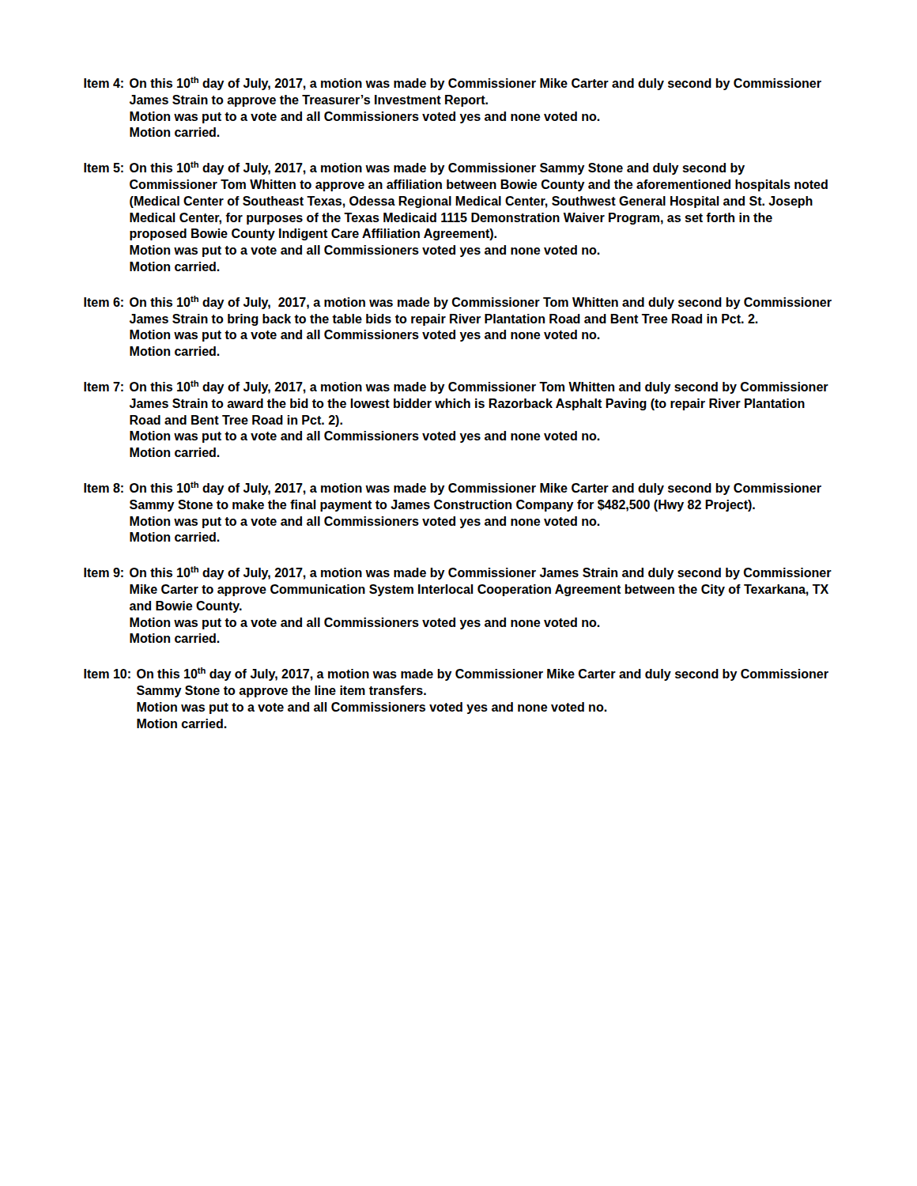Item 4:
On this 10th day of July, 2017, a motion was made by Commissioner Mike Carter and duly second by Commissioner James Strain to approve the Treasurer’s Investment Report.
Motion was put to a vote and all Commissioners voted yes and none voted no.
Motion carried.
Item 5:
On this 10th day of July, 2017, a motion was made by Commissioner Sammy Stone and duly second by Commissioner Tom Whitten to approve an affiliation between Bowie County and the aforementioned hospitals noted (Medical Center of Southeast Texas, Odessa Regional Medical Center, Southwest General Hospital and St. Joseph Medical Center, for purposes of the Texas Medicaid 1115 Demonstration Waiver Program, as set forth in the proposed Bowie County Indigent Care Affiliation Agreement).
Motion was put to a vote and all Commissioners voted yes and none voted no.
Motion carried.
Item 6:
On this 10th day of July, 2017, a motion was made by Commissioner Tom Whitten and duly second by Commissioner James Strain to bring back to the table bids to repair River Plantation Road and Bent Tree Road in Pct. 2.
Motion was put to a vote and all Commissioners voted yes and none voted no.
Motion carried.
Item 7:
On this 10th day of July, 2017, a motion was made by Commissioner Tom Whitten and duly second by Commissioner James Strain to award the bid to the lowest bidder which is Razorback Asphalt Paving (to repair River Plantation Road and Bent Tree Road in Pct. 2).
Motion was put to a vote and all Commissioners voted yes and none voted no.
Motion carried.
Item 8:
On this 10th day of July, 2017, a motion was made by Commissioner Mike Carter and duly second by Commissioner Sammy Stone to make the final payment to James Construction Company for $482,500 (Hwy 82 Project).
Motion was put to a vote and all Commissioners voted yes and none voted no.
Motion carried.
Item 9:
On this 10th day of July, 2017, a motion was made by Commissioner James Strain and duly second by Commissioner Mike Carter to approve Communication System Interlocal Cooperation Agreement between the City of Texarkana, TX and Bowie County.
Motion was put to a vote and all Commissioners voted yes and none voted no.
Motion carried.
Item 10:
On this 10th day of July, 2017, a motion was made by Commissioner Mike Carter and duly second by Commissioner Sammy Stone to approve the line item transfers.
Motion was put to a vote and all Commissioners voted yes and none voted no.
Motion carried.